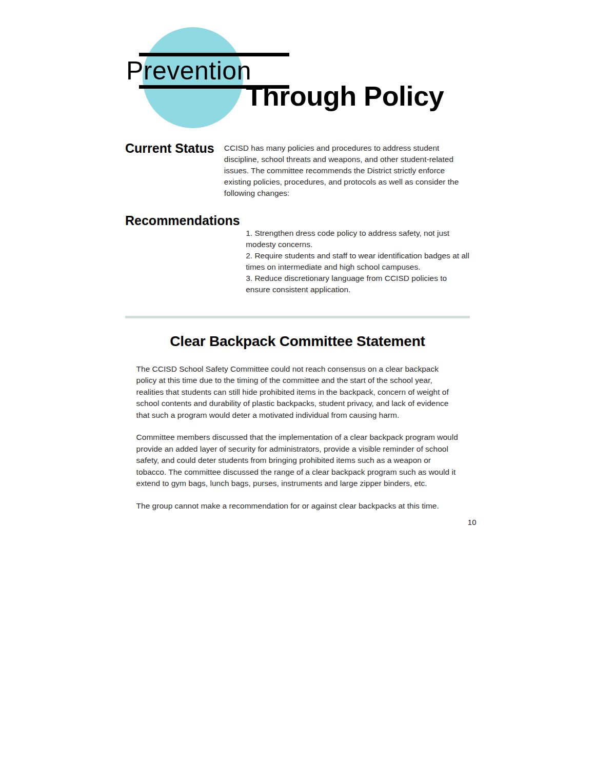Prevention
Through Policy
Current Status
CCISD has many policies and procedures to address student discipline, school threats and weapons, and other student-related issues. The committee recommends the District strictly enforce existing policies, procedures, and protocols as well as consider the following changes:
Recommendations
1. Strengthen dress code policy to address safety, not just modesty concerns.
2. Require students and staff to wear identification badges at all times on intermediate and high school campuses.
3. Reduce discretionary language from CCISD policies to ensure consistent application.
Clear Backpack Committee Statement
The CCISD School Safety Committee could not reach consensus on a clear backpack policy at this time due to the timing of the committee and the start of the school year, realities that students can still hide prohibited items in the backpack, concern of weight of school contents and durability of plastic backpacks, student privacy, and lack of evidence that such a program would deter a motivated individual from causing harm.
Committee members discussed that the implementation of a clear backpack program would provide an added layer of security for administrators, provide a visible reminder of school safety, and could deter students from bringing prohibited items such as a weapon or tobacco. The committee discussed the range of a clear backpack program such as would it extend to gym bags, lunch bags, purses, instruments and large zipper binders, etc.
The group cannot make a recommendation for or against clear backpacks at this time.
10